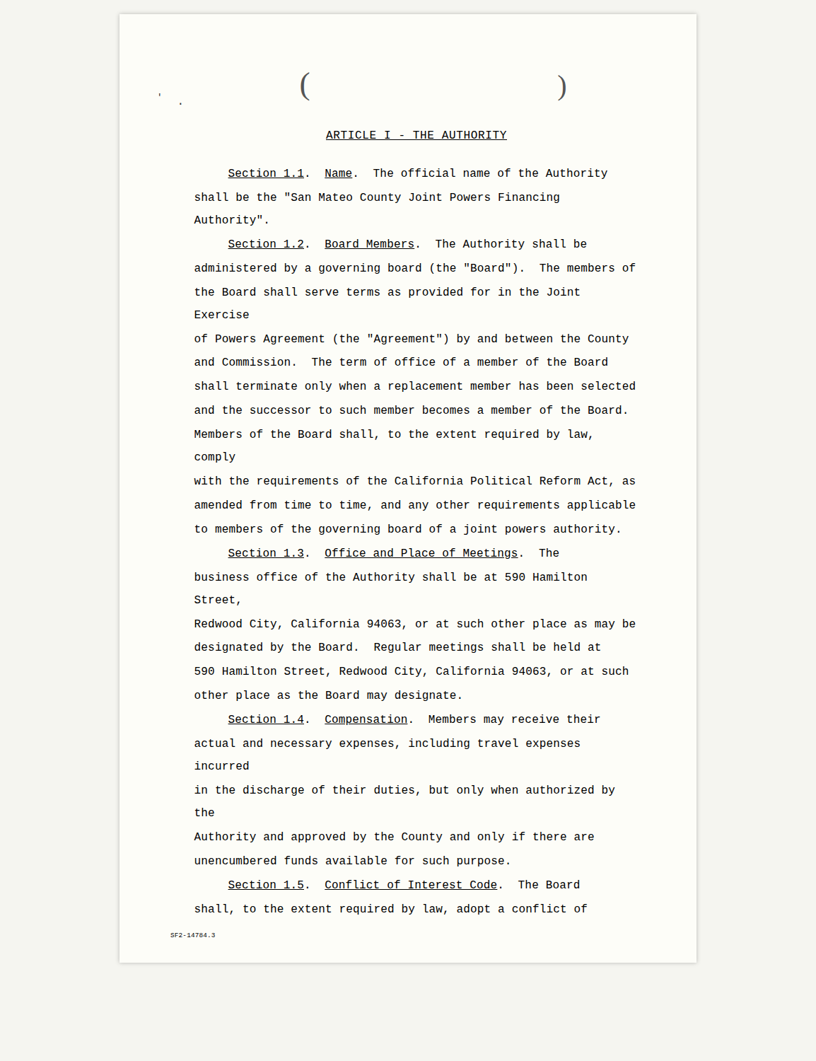' . ( )
ARTICLE I - THE AUTHORITY
Section 1.1. Name. The official name of the Authority
shall be the "San Mateo County Joint Powers Financing Authority".
Section 1.2. Board Members. The Authority shall be
administered by a governing board (the "Board"). The members of
the Board shall serve terms as provided for in the Joint Exercise
of Powers Agreement (the "Agreement") by and between the County
and Commission. The term of office of a member of the Board
shall terminate only when a replacement member has been selected
and the successor to such member becomes a member of the Board.
Members of the Board shall, to the extent required by law, comply
with the requirements of the California Political Reform Act, as
amended from time to time, and any other requirements applicable
to members of the governing board of a joint powers authority.
Section 1.3. Office and Place of Meetings. The
business office of the Authority shall be at 590 Hamilton Street,
Redwood City, California 94063, or at such other place as may be
designated by the Board. Regular meetings shall be held at
590 Hamilton Street, Redwood City, California 94063, or at such
other place as the Board may designate.
Section 1.4. Compensation. Members may receive their
actual and necessary expenses, including travel expenses incurred
in the discharge of their duties, but only when authorized by the
Authority and approved by the County and only if there are
unencumbered funds available for such purpose.
Section 1.5. Conflict of Interest Code. The Board
shall, to the extent required by law, adopt a conflict of
SF2-14784.3